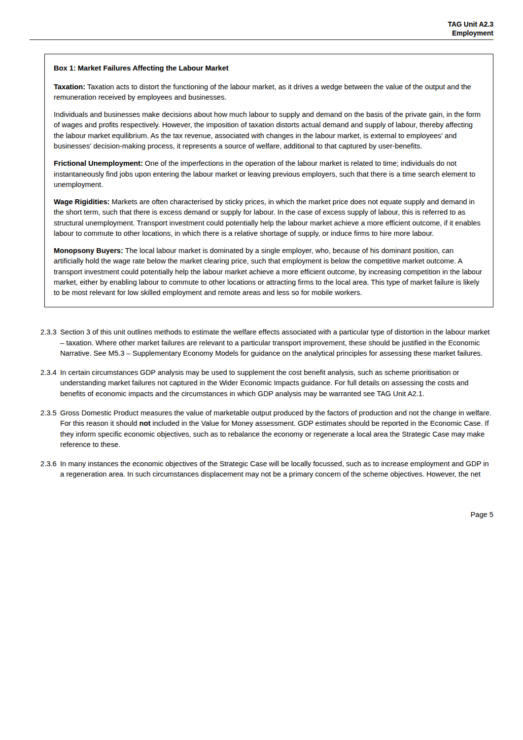TAG Unit A2.3
Employment
Box 1: Market Failures Affecting the Labour Market
Taxation: Taxation acts to distort the functioning of the labour market, as it drives a wedge between the value of the output and the remuneration received by employees and businesses.
Individuals and businesses make decisions about how much labour to supply and demand on the basis of the private gain, in the form of wages and profits respectively. However, the imposition of taxation distorts actual demand and supply of labour, thereby affecting the labour market equilibrium. As the tax revenue, associated with changes in the labour market, is external to employees' and businesses' decision-making process, it represents a source of welfare, additional to that captured by user-benefits.
Frictional Unemployment: One of the imperfections in the operation of the labour market is related to time; individuals do not instantaneously find jobs upon entering the labour market or leaving previous employers, such that there is a time search element to unemployment.
Wage Rigidities: Markets are often characterised by sticky prices, in which the market price does not equate supply and demand in the short term, such that there is excess demand or supply for labour. In the case of excess supply of labour, this is referred to as structural unemployment. Transport investment could potentially help the labour market achieve a more efficient outcome, if it enables labour to commute to other locations, in which there is a relative shortage of supply, or induce firms to hire more labour.
Monopsony Buyers: The local labour market is dominated by a single employer, who, because of his dominant position, can artificially hold the wage rate below the market clearing price, such that employment is below the competitive market outcome. A transport investment could potentially help the labour market achieve a more efficient outcome, by increasing competition in the labour market, either by enabling labour to commute to other locations or attracting firms to the local area. This type of market failure is likely to be most relevant for low skilled employment and remote areas and less so for mobile workers.
2.3.3
Section 3 of this unit outlines methods to estimate the welfare effects associated with a particular type of distortion in the labour market – taxation. Where other market failures are relevant to a particular transport improvement, these should be justified in the Economic Narrative. See M5.3 – Supplementary Economy Models for guidance on the analytical principles for assessing these market failures.
2.3.4
In certain circumstances GDP analysis may be used to supplement the cost benefit analysis, such as scheme prioritisation or understanding market failures not captured in the Wider Economic Impacts guidance. For full details on assessing the costs and benefits of economic impacts and the circumstances in which GDP analysis may be warranted see TAG Unit A2.1.
2.3.5
Gross Domestic Product measures the value of marketable output produced by the factors of production and not the change in welfare. For this reason it should not included in the Value for Money assessment. GDP estimates should be reported in the Economic Case. If they inform specific economic objectives, such as to rebalance the economy or regenerate a local area the Strategic Case may make reference to these.
2.3.6
In many instances the economic objectives of the Strategic Case will be locally focussed, such as to increase employment and GDP in a regeneration area. In such circumstances displacement may not be a primary concern of the scheme objectives. However, the net
Page 5